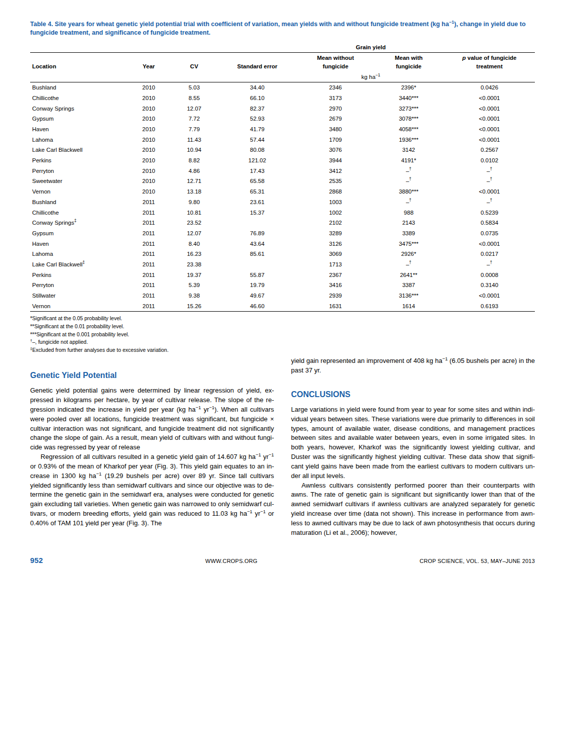Table 4. Site years for wheat genetic yield potential trial with coefficient of variation, mean yields with and without fungicide treatment (kg ha−1), change in yield due to fungicide treatment, and significance of fungicide treatment.
| | Grain yield | |
| --- | --- | --- |
| Location | Year | CV | Standard error | Mean without fungicide | Mean with fungicide | p value of fungicide treatment |
| | kg ha −1 | |
| Bushland | 2010 | 5.03 | 34.40 | 2346 | 2396* | 0.0426 |
| Chillicothe | 2010 | 8.55 | 66.10 | 3173 | 3440*** | <0.0001 |
| Conway Springs | 2010 | 12.07 | 82.37 | 2970 | 3273*** | <0.0001 |
| Gypsum | 2010 | 7.72 | 52.93 | 2679 | 3078*** | <0.0001 |
| Haven | 2010 | 7.79 | 41.79 | 3480 | 4058*** | <0.0001 |
| Lahoma | 2010 | 11.43 | 57.44 | 1709 | 1936*** | <0.0001 |
| Lake Carl Blackwell | 2010 | 10.94 | 80.08 | 3076 | 3142 | 0.2567 |
| Perkins | 2010 | 8.82 | 121.02 | 3944 | 4191* | 0.0102 |
| Perryton | 2010 | 4.86 | 17.43 | 3412 | – † | – † |
| Sweetwater | 2010 | 12.71 | 65.58 | 2535 | – † | – † |
| Vernon | 2010 | 13.18 | 65.31 | 2868 | 3880*** | <0.0001 |
| Bushland | 2011 | 9.80 | 23.61 | 1003 | – † | – † |
| Chillicothe | 2011 | 10.81 | 15.37 | 1002 | 988 | 0.5239 |
| Conway Springs ‡ | 2011 | 23.52 | | 2102 | 2143 | 0.5834 |
| Gypsum | 2011 | 12.07 | 76.89 | 3289 | 3389 | 0.0735 |
| Haven | 2011 | 8.40 | 43.64 | 3126 | 3475*** | <0.0001 |
| Lahoma | 2011 | 16.23 | 85.61 | 3069 | 2926* | 0.0217 |
| Lake Carl Blackwell ‡ | 2011 | 23.38 | | 1713 | – † | – † |
| Perkins | 2011 | 19.37 | 55.87 | 2367 | 2641** | 0.0008 |
| Perryton | 2011 | 5.39 | 19.79 | 3416 | 3387 | 0.3140 |
| Stillwater | 2011 | 9.38 | 49.67 | 2939 | 3136*** | <0.0001 |
| Vernon | 2011 | 15.26 | 46.60 | 1631 | 1614 | 0.6193 |
*Significant at the 0.05 probability level.
**Significant at the 0.01 probability level.
***Significant at the 0.001 probability level.
†–, fungicide not applied.
‡Excluded from further analyses due to excessive variation.
Genetic Yield Potential
Genetic yield potential gains were determined by linear regression of yield, expressed in kilograms per hectare, by year of cultivar release. The slope of the regression indicated the increase in yield per year (kg ha−1 yr−1). When all cultivars were pooled over all locations, fungicide treatment was significant, but fungicide × cultivar interaction was not significant, and fungicide treatment did not significantly change the slope of gain. As a result, mean yield of cultivars with and without fungicide was regressed by year of release
Regression of all cultivars resulted in a genetic yield gain of 14.607 kg ha−1 yr−1 or 0.93% of the mean of Kharkof per year (Fig. 3). This yield gain equates to an increase in 1300 kg ha−1 (19.29 bushels per acre) over 89 yr. Since tall cultivars yielded significantly less than semidwarf cultivars and since our objective was to determine the genetic gain in the semidwarf era, analyses were conducted for genetic gain excluding tall varieties. When genetic gain was narrowed to only semidwarf cultivars, or modern breeding efforts, yield gain was reduced to 11.03 kg ha−1 yr−1 or 0.40% of TAM 101 yield per year (Fig. 3). The
yield gain represented an improvement of 408 kg ha−1 (6.05 bushels per acre) in the past 37 yr.
CONCLUSIONS
Large variations in yield were found from year to year for some sites and within individual years between sites. These variations were due primarily to differences in soil types, amount of available water, disease conditions, and management practices between sites and available water between years, even in some irrigated sites. In both years, however, Kharkof was the significantly lowest yielding cultivar, and Duster was the significantly highest yielding cultivar. These data show that significant yield gains have been made from the earliest cultivars to modern cultivars under all input levels.
Awnless cultivars consistently performed poorer than their counterparts with awns. The rate of genetic gain is significant but significantly lower than that of the awned semidwarf cultivars if awnless cultivars are analyzed separately for genetic yield increase over time (data not shown). This increase in performance from awnless to awned cultivars may be due to lack of awn photosynthesis that occurs during maturation (Li et al., 2006); however,
952
www.crops.org
crop science, vol. 53, may–june 2013